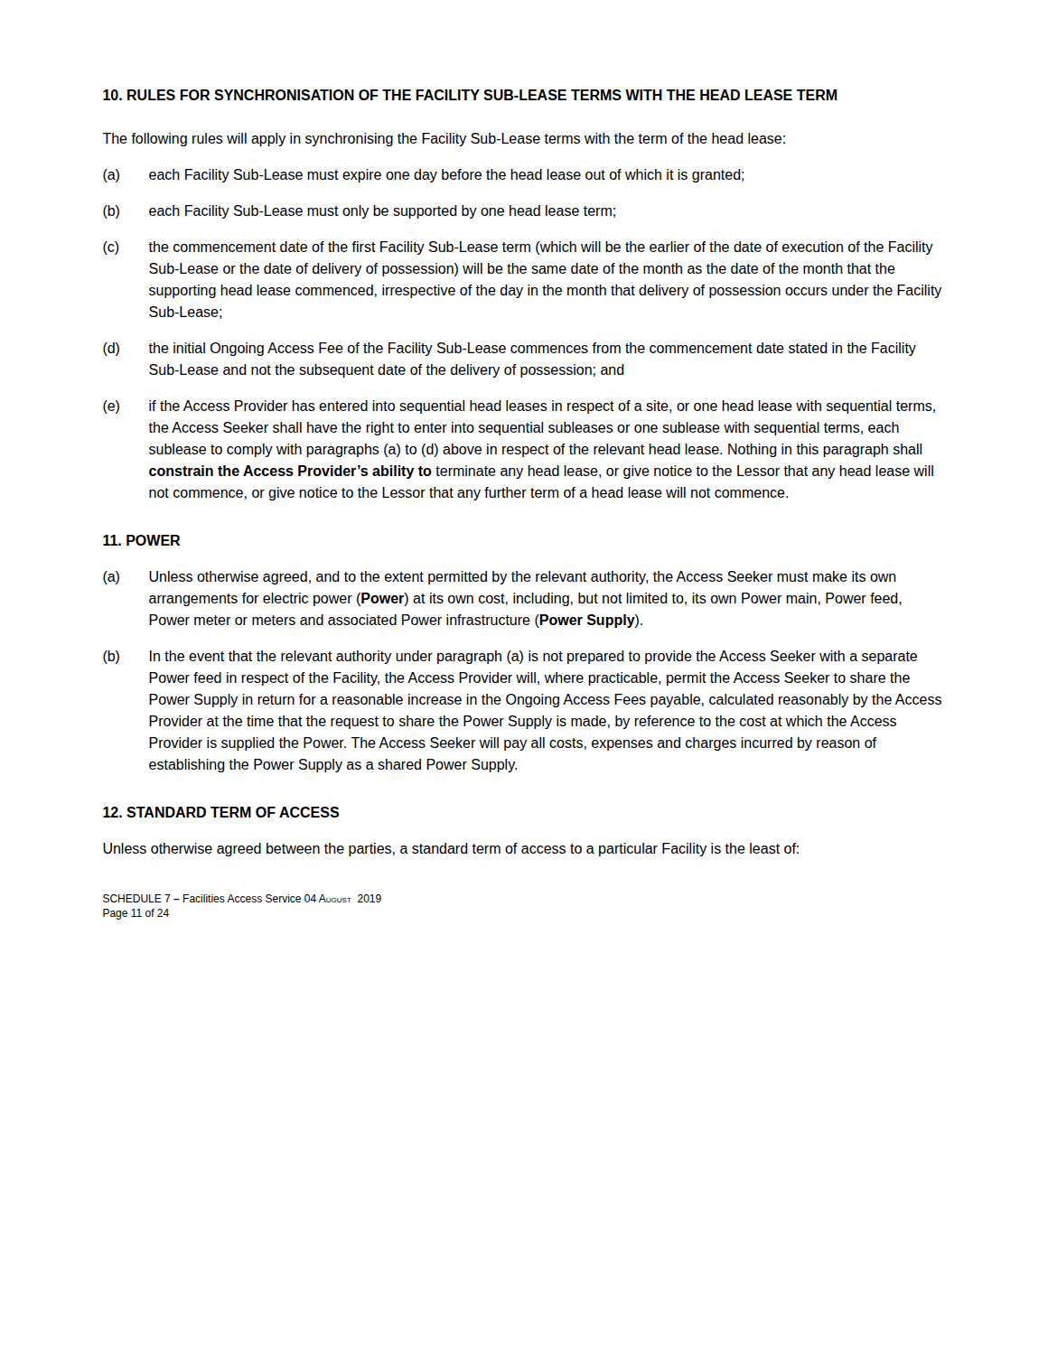10. RULES FOR SYNCHRONISATION OF THE FACILITY SUB-LEASE TERMS WITH THE HEAD LEASE TERM
The following rules will apply in synchronising the Facility Sub-Lease terms with the term of the head lease:
(a) each Facility Sub-Lease must expire one day before the head lease out of which it is granted;
(b) each Facility Sub-Lease must only be supported by one head lease term;
(c) the commencement date of the first Facility Sub-Lease term (which will be the earlier of the date of execution of the Facility Sub-Lease or the date of delivery of possession) will be the same date of the month as the date of the month that the supporting head lease commenced, irrespective of the day in the month that delivery of possession occurs under the Facility Sub-Lease;
(d) the initial Ongoing Access Fee of the Facility Sub-Lease commences from the commencement date stated in the Facility Sub-Lease and not the subsequent date of the delivery of possession; and
(e) if the Access Provider has entered into sequential head leases in respect of a site, or one head lease with sequential terms, the Access Seeker shall have the right to enter into sequential subleases or one sublease with sequential terms, each sublease to comply with paragraphs (a) to (d) above in respect of the relevant head lease. Nothing in this paragraph shall constrain the Access Provider’s ability to terminate any head lease, or give notice to the Lessor that any head lease will not commence, or give notice to the Lessor that any further term of a head lease will not commence.
11. POWER
(a) Unless otherwise agreed, and to the extent permitted by the relevant authority, the Access Seeker must make its own arrangements for electric power (Power) at its own cost, including, but not limited to, its own Power main, Power feed, Power meter or meters and associated Power infrastructure (Power Supply).
(b) In the event that the relevant authority under paragraph (a) is not prepared to provide the Access Seeker with a separate Power feed in respect of the Facility, the Access Provider will, where practicable, permit the Access Seeker to share the Power Supply in return for a reasonable increase in the Ongoing Access Fees payable, calculated reasonably by the Access Provider at the time that the request to share the Power Supply is made, by reference to the cost at which the Access Provider is supplied the Power. The Access Seeker will pay all costs, expenses and charges incurred by reason of establishing the Power Supply as a shared Power Supply.
12. STANDARD TERM OF ACCESS
Unless otherwise agreed between the parties, a standard term of access to a particular Facility is the least of:
SCHEDULE 7 – Facilities Access Service 04 August 2019
Page 11 of 24